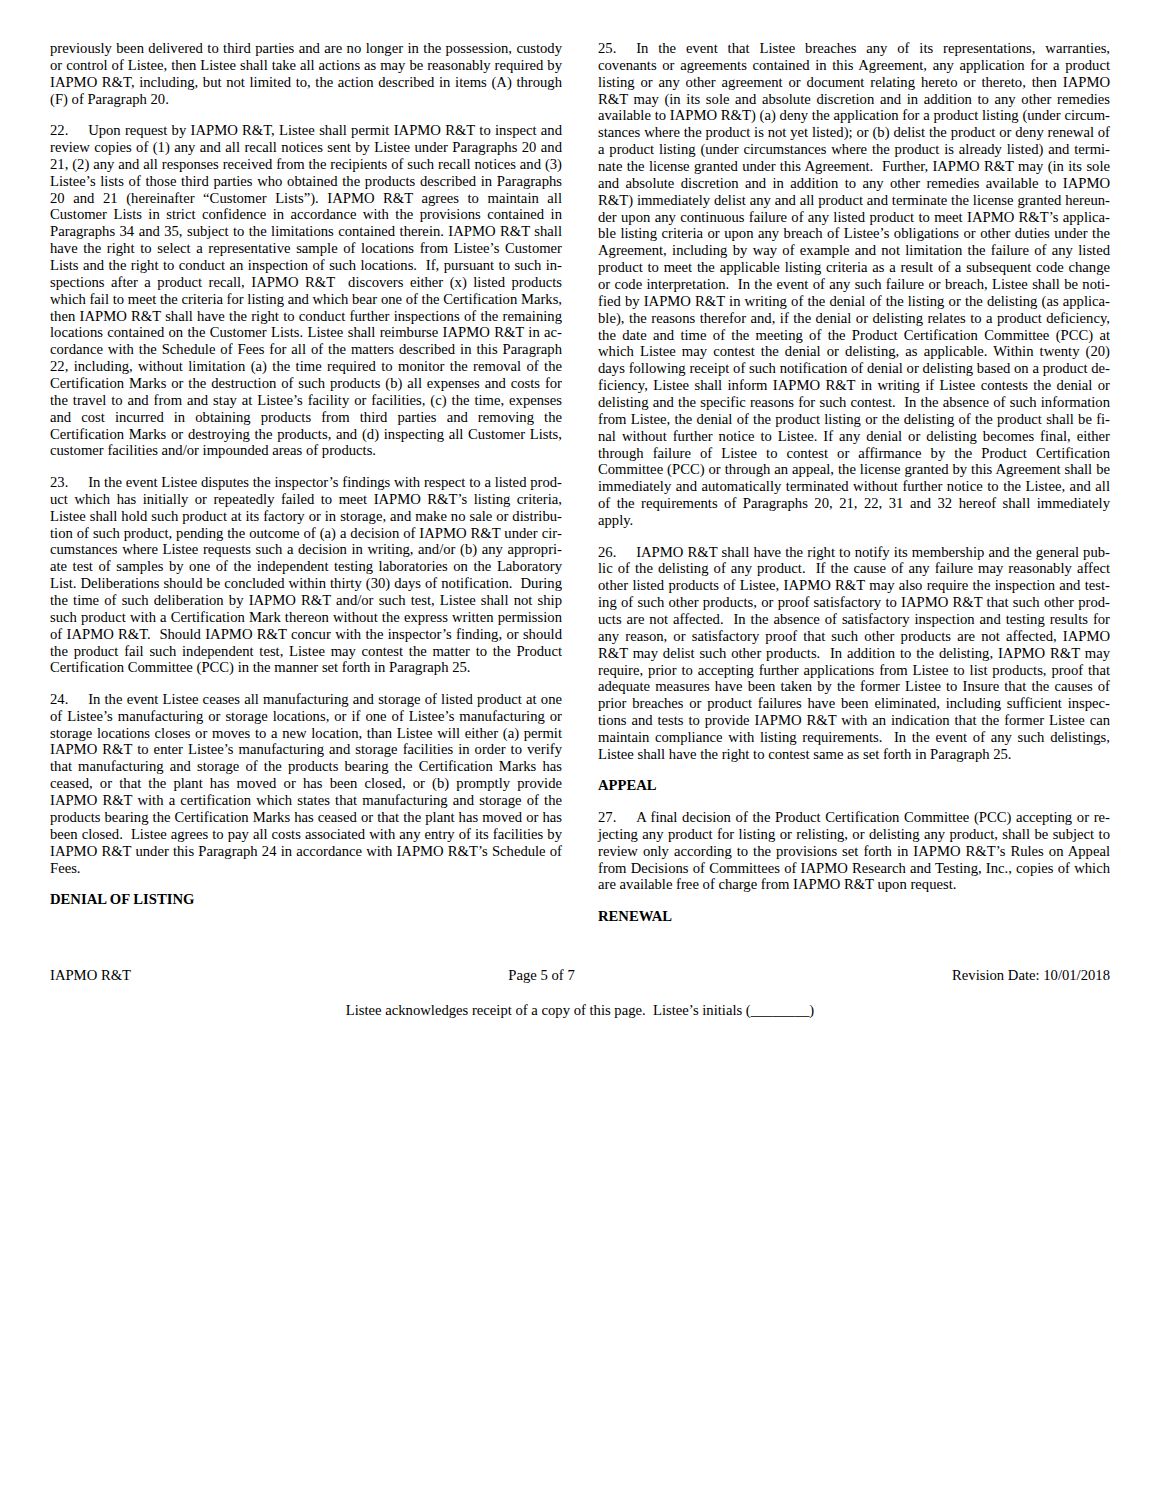previously been delivered to third parties and are no longer in the possession, custody or control of Listee, then Listee shall take all actions as may be reasonably required by IAPMO R&T, including, but not limited to, the action described in items (A) through (F) of Paragraph 20.
22. Upon request by IAPMO R&T, Listee shall permit IAPMO R&T to inspect and review copies of (1) any and all recall notices sent by Listee under Paragraphs 20 and 21, (2) any and all responses received from the recipients of such recall notices and (3) Listee’s lists of those third parties who obtained the products described in Paragraphs 20 and 21 (hereinafter “Customer Lists”). IAPMO R&T agrees to maintain all Customer Lists in strict confidence in accordance with the provisions contained in Paragraphs 34 and 35, subject to the limitations contained therein. IAPMO R&T shall have the right to select a representative sample of locations from Listee’s Customer Lists and the right to conduct an inspection of such locations. If, pursuant to such inspections after a product recall, IAPMO R&T discovers either (x) listed products which fail to meet the criteria for listing and which bear one of the Certification Marks, then IAPMO R&T shall have the right to conduct further inspections of the remaining locations contained on the Customer Lists. Listee shall reimburse IAPMO R&T in accordance with the Schedule of Fees for all of the matters described in this Paragraph 22, including, without limitation (a) the time required to monitor the removal of the Certification Marks or the destruction of such products (b) all expenses and costs for the travel to and from and stay at Listee’s facility or facilities, (c) the time, expenses and cost incurred in obtaining products from third parties and removing the Certification Marks or destroying the products, and (d) inspecting all Customer Lists, customer facilities and/or impounded areas of products.
23. In the event Listee disputes the inspector’s findings with respect to a listed product which has initially or repeatedly failed to meet IAPMO R&T’s listing criteria, Listee shall hold such product at its factory or in storage, and make no sale or distribution of such product, pending the outcome of (a) a decision of IAPMO R&T under circumstances where Listee requests such a decision in writing, and/or (b) any appropriate test of samples by one of the independent testing laboratories on the Laboratory List. Deliberations should be concluded within thirty (30) days of notification. During the time of such deliberation by IAPMO R&T and/or such test, Listee shall not ship such product with a Certification Mark thereon without the express written permission of IAPMO R&T. Should IAPMO R&T concur with the inspector’s finding, or should the product fail such independent test, Listee may contest the matter to the Product Certification Committee (PCC) in the manner set forth in Paragraph 25.
24. In the event Listee ceases all manufacturing and storage of listed product at one of Listee’s manufacturing or storage locations, or if one of Listee’s manufacturing or storage locations closes or moves to a new location, than Listee will either (a) permit IAPMO R&T to enter Listee’s manufacturing and storage facilities in order to verify that manufacturing and storage of the products bearing the Certification Marks has ceased, or that the plant has moved or has been closed, or (b) promptly provide IAPMO R&T with a certification which states that manufacturing and storage of the products bearing the Certification Marks has ceased or that the plant has moved or has been closed. Listee agrees to pay all costs associated with any entry of its facilities by IAPMO R&T under this Paragraph 24 in accordance with IAPMO R&T’s Schedule of Fees.
DENIAL OF LISTING
25. In the event that Listee breaches any of its representations, warranties, covenants or agreements contained in this Agreement, any application for a product listing or any other agreement or document relating hereto or thereto, then IAPMO R&T may (in its sole and absolute discretion and in addition to any other remedies available to IAPMO R&T) (a) deny the application for a product listing (under circumstances where the product is not yet listed); or (b) delist the product or deny renewal of a product listing (under circumstances where the product is already listed) and terminate the license granted under this Agreement. Further, IAPMO R&T may (in its sole and absolute discretion and in addition to any other remedies available to IAPMO R&T) immediately delist any and all product and terminate the license granted hereunder upon any continuous failure of any listed product to meet IAPMO R&T’s applicable listing criteria or upon any breach of Listee’s obligations or other duties under the Agreement, including by way of example and not limitation the failure of any listed product to meet the applicable listing criteria as a result of a subsequent code change or code interpretation. In the event of any such failure or breach, Listee shall be notified by IAPMO R&T in writing of the denial of the listing or the delisting (as applicable), the reasons therefor and, if the denial or delisting relates to a product deficiency, the date and time of the meeting of the Product Certification Committee (PCC) at which Listee may contest the denial or delisting, as applicable. Within twenty (20) days following receipt of such notification of denial or delisting based on a product deficiency, Listee shall inform IAPMO R&T in writing if Listee contests the denial or delisting and the specific reasons for such contest. In the absence of such information from Listee, the denial of the product listing or the delisting of the product shall be final without further notice to Listee. If any denial or delisting becomes final, either through failure of Listee to contest or affirmance by the Product Certification Committee (PCC) or through an appeal, the license granted by this Agreement shall be immediately and automatically terminated without further notice to the Listee, and all of the requirements of Paragraphs 20, 21, 22, 31 and 32 hereof shall immediately apply.
26. IAPMO R&T shall have the right to notify its membership and the general public of the delisting of any product. If the cause of any failure may reasonably affect other listed products of Listee, IAPMO R&T may also require the inspection and testing of such other products, or proof satisfactory to IAPMO R&T that such other products are not affected. In the absence of satisfactory inspection and testing results for any reason, or satisfactory proof that such other products are not affected, IAPMO R&T may delist such other products. In addition to the delisting, IAPMO R&T may require, prior to accepting further applications from Listee to list products, proof that adequate measures have been taken by the former Listee to Insure that the causes of prior breaches or product failures have been eliminated, including sufficient inspections and tests to provide IAPMO R&T with an indication that the former Listee can maintain compliance with listing requirements. In the event of any such delistings, Listee shall have the right to contest same as set forth in Paragraph 25.
APPEAL
27. A final decision of the Product Certification Committee (PCC) accepting or rejecting any product for listing or relisting, or delisting any product, shall be subject to review only according to the provisions set forth in IAPMO R&T’s Rules on Appeal from Decisions of Committees of IAPMO Research and Testing, Inc., copies of which are available free of charge from IAPMO R&T upon request.
RENEWAL
IAPMO R&T
Page 5 of 7
Revision Date: 10/01/2018
Listee acknowledges receipt of a copy of this page. Listee’s initials (________)